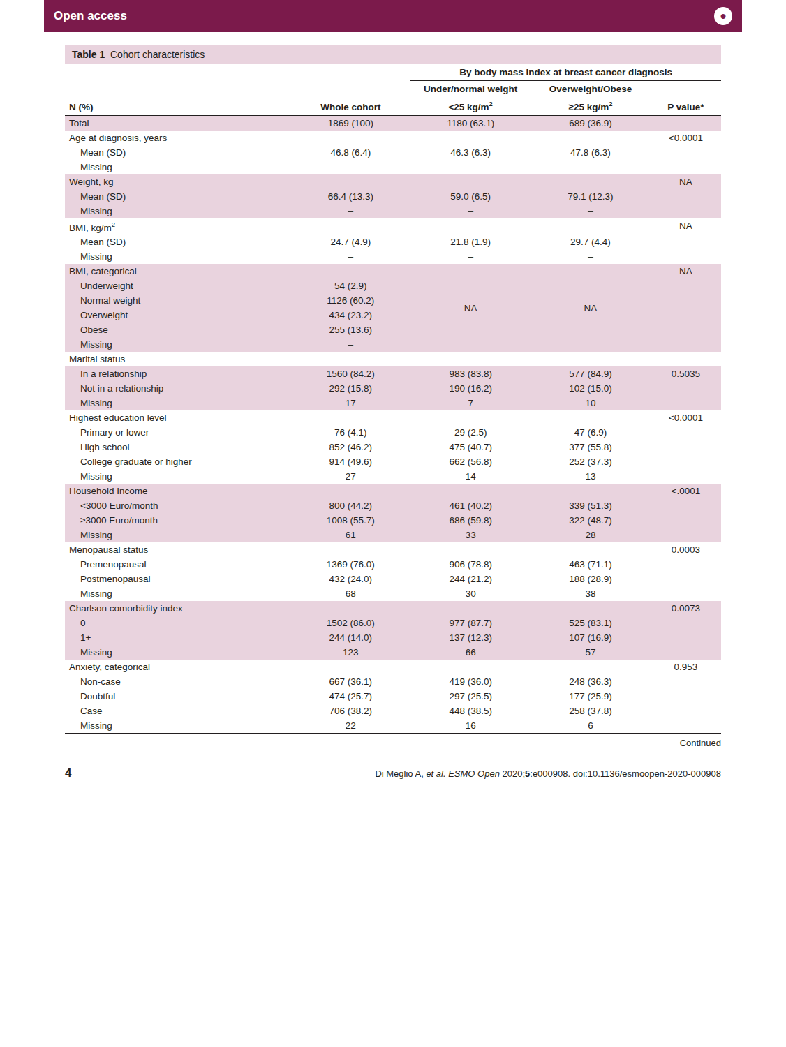Open access ●
Table 1 Cohort characteristics
| N (%) | Whole cohort | By body mass index at breast cancer diagnosis |
| --- | --- | --- |
| Under/normal weight | Overweight/Obese | P value* |
| <25 kg/m 2 | ≥25 kg/m 2 |
| Total | 1869 (100) | 1180 (63.1) | 689 (36.9) | |
| Age at diagnosis, years | | | | <0.0001 |
| Mean (SD) | 46.8 (6.4) | 46.3 (6.3) | 47.8 (6.3) | |
| Missing | – | – | – | |
| Weight, kg | | | | NA |
| Mean (SD) | 66.4 (13.3) | 59.0 (6.5) | 79.1 (12.3) | |
| Missing | – | – | – | |
| BMI, kg/m 2 | | | | NA |
| Mean (SD) | 24.7 (4.9) | 21.8 (1.9) | 29.7 (4.4) | |
| Missing | – | – | – | |
| BMI, categorical | | | | NA |
| Underweight | 54 (2.9) | NA | NA | |
| Normal weight | 1126 (60.2) | |
| Overweight | 434 (23.2) | |
| Obese | 255 (13.6) | |
| Missing | – | | | |
| Marital status | | | | |
| In a relationship | 1560 (84.2) | 983 (83.8) | 577 (84.9) | 0.5035 |
| Not in a relationship | 292 (15.8) | 190 (16.2) | 102 (15.0) | |
| Missing | 17 | 7 | 10 | |
| Highest education level | | | | <0.0001 |
| Primary or lower | 76 (4.1) | 29 (2.5) | 47 (6.9) | |
| High school | 852 (46.2) | 475 (40.7) | 377 (55.8) | |
| College graduate or higher | 914 (49.6) | 662 (56.8) | 252 (37.3) | |
| Missing | 27 | 14 | 13 | |
| Household Income | | | | <.0001 |
| <3000 Euro/month | 800 (44.2) | 461 (40.2) | 339 (51.3) | |
| ≥3000 Euro/month | 1008 (55.7) | 686 (59.8) | 322 (48.7) | |
| Missing | 61 | 33 | 28 | |
| Menopausal status | | | | 0.0003 |
| Premenopausal | 1369 (76.0) | 906 (78.8) | 463 (71.1) | |
| Postmenopausal | 432 (24.0) | 244 (21.2) | 188 (28.9) | |
| Missing | 68 | 30 | 38 | |
| Charlson comorbidity index | | | | 0.0073 |
| 0 | 1502 (86.0) | 977 (87.7) | 525 (83.1) | |
| 1+ | 244 (14.0) | 137 (12.3) | 107 (16.9) | |
| Missing | 123 | 66 | 57 | |
| Anxiety, categorical | | | | 0.953 |
| Non-case | 667 (36.1) | 419 (36.0) | 248 (36.3) | |
| Doubtful | 474 (25.7) | 297 (25.5) | 177 (25.9) | |
| Case | 706 (38.2) | 448 (38.5) | 258 (37.8) | |
| Missing | 22 | 16 | 6 | |
Continued
4 Di Meglio A, et al. ESMO Open 2020;5:e000908. doi:10.1136/esmoopen-2020-000908